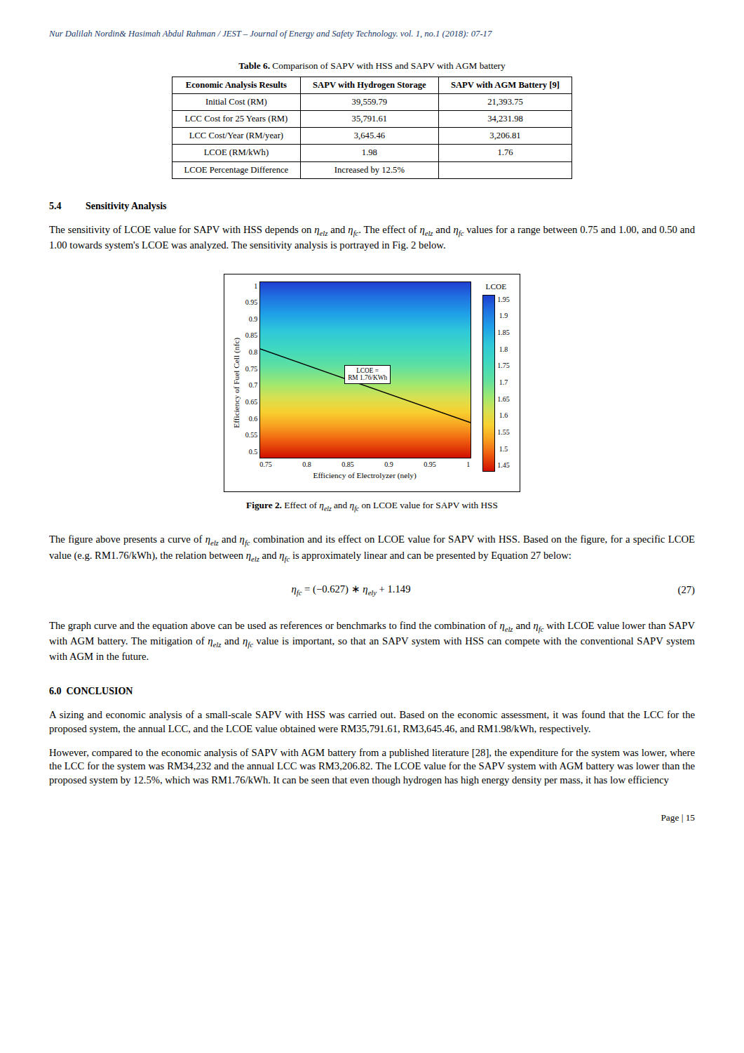Nur Dalilah Nordin& Hasimah Abdul Rahman / JEST – Journal of Energy and Safety Technology. vol. 1, no.1 (2018): 07-17
Table 6. Comparison of SAPV with HSS and SAPV with AGM battery
| Economic Analysis Results | SAPV with Hydrogen Storage | SAPV with AGM Battery [9] |
| --- | --- | --- |
| Initial Cost (RM) | 39,559.79 | 21,393.75 |
| LCC Cost for 25 Years (RM) | 35,791.61 | 34,231.98 |
| LCC Cost/Year (RM/year) | 3,645.46 | 3,206.81 |
| LCOE (RM/kWh) | 1.98 | 1.76 |
| LCOE Percentage Difference | Increased by 12.5% | |
5.4 Sensitivity Analysis
The sensitivity of LCOE value for SAPV with HSS depends on ηelz and ηfc. The effect of ηelz and ηfc values for a range between 0.75 and 1.00, and 0.50 and 1.00 towards system's LCOE was analyzed. The sensitivity analysis is portrayed in Fig. 2 below.
Efficiency of Fuel Cell (nfc)
1 0.95 0.9 0.85 0.8 0.75 0.7 0.65 0.6 0.55 0.5
LCOE =
RM 1.76/KWh
0.75 0.8 0.85 0.9 0.95 1
Efficiency of Electrolyzer (nely)
LCOE
1.95 1.9 1.85 1.8 1.75 1.7 1.65 1.6 1.55 1.5 1.45
Figure 2. Effect of ηelz and ηfc on LCOE value for SAPV with HSS
The figure above presents a curve of ηelz and ηfc combination and its effect on LCOE value for SAPV with HSS. Based on the figure, for a specific LCOE value (e.g. RM1.76/kWh), the relation between ηelz and ηfc is approximately linear and can be presented by Equation 27 below:
ηfc = (−0.627) ∗ ηely + 1.149
(27)
The graph curve and the equation above can be used as references or benchmarks to find the combination of ηelz and ηfc with LCOE value lower than SAPV with AGM battery. The mitigation of ηelz and ηfc value is important, so that an SAPV system with HSS can compete with the conventional SAPV system with AGM in the future.
6.0 CONCLUSION
A sizing and economic analysis of a small-scale SAPV with HSS was carried out. Based on the economic assessment, it was found that the LCC for the proposed system, the annual LCC, and the LCOE value obtained were RM35,791.61, RM3,645.46, and RM1.98/kWh, respectively.
However, compared to the economic analysis of SAPV with AGM battery from a published literature [28], the expenditure for the system was lower, where the LCC for the system was RM34,232 and the annual LCC was RM3,206.82. The LCOE value for the SAPV system with AGM battery was lower than the proposed system by 12.5%, which was RM1.76/kWh. It can be seen that even though hydrogen has high energy density per mass, it has low efficiency
Page | 15